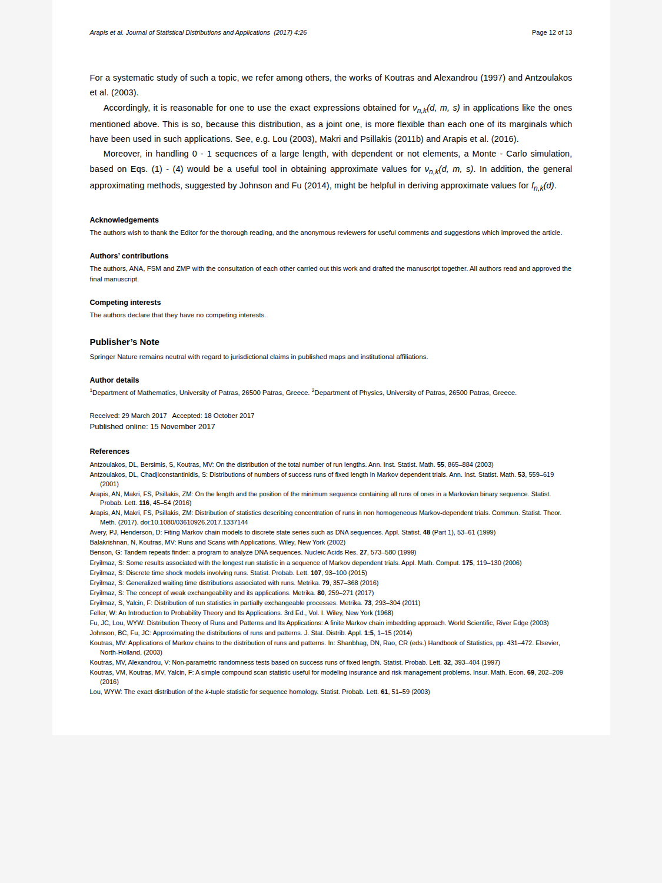Arapis et al. Journal of Statistical Distributions and Applications (2017) 4:26
Page 12 of 13
For a systematic study of such a topic, we refer among others, the works of Koutras and Alexandrou (1997) and Antzoulakos et al. (2003).
Accordingly, it is reasonable for one to use the exact expressions obtained for νn,k(d, m, s) in applications like the ones mentioned above. This is so, because this distribution, as a joint one, is more flexible than each one of its marginals which have been used in such applications. See, e.g. Lou (2003), Makri and Psillakis (2011b) and Arapis et al. (2016).
Moreover, in handling 0 - 1 sequences of a large length, with dependent or not elements, a Monte - Carlo simulation, based on Eqs. (1) - (4) would be a useful tool in obtaining approximate values for νn,k(d, m, s). In addition, the general approximating methods, suggested by Johnson and Fu (2014), might be helpful in deriving approximate values for fn,k(d).
Acknowledgements
The authors wish to thank the Editor for the thorough reading, and the anonymous reviewers for useful comments and suggestions which improved the article.
Authors’ contributions
The authors, ANA, FSM and ZMP with the consultation of each other carried out this work and drafted the manuscript together. All authors read and approved the final manuscript.
Competing interests
The authors declare that they have no competing interests.
Publisher’s Note
Springer Nature remains neutral with regard to jurisdictional claims in published maps and institutional affiliations.
Author details
1Department of Mathematics, University of Patras, 26500 Patras, Greece. 2Department of Physics, University of Patras, 26500 Patras, Greece.
Received: 29 March 2017 Accepted: 18 October 2017
Published online: 15 November 2017
References
Antzoulakos, DL, Bersimis, S, Koutras, MV: On the distribution of the total number of run lengths. Ann. Inst. Statist. Math. 55, 865–884 (2003)
Antzoulakos, DL, Chadjiconstantinidis, S: Distributions of numbers of success runs of fixed length in Markov dependent trials. Ann. Inst. Statist. Math. 53, 559–619 (2001)
Arapis, AN, Makri, FS, Psillakis, ZM: On the length and the position of the minimum sequence containing all runs of ones in a Markovian binary sequence. Statist. Probab. Lett. 116, 45–54 (2016)
Arapis, AN, Makri, FS, Psillakis, ZM: Distribution of statistics describing concentration of runs in non homogeneous Markov-dependent trials. Commun. Statist. Theor. Meth. (2017). doi:10.1080/03610926.2017.1337144
Avery, PJ, Henderson, D: Fiting Markov chain models to discrete state series such as DNA sequences. Appl. Statist. 48 (Part 1), 53–61 (1999)
Balakrishnan, N, Koutras, MV: Runs and Scans with Applications. Wiley, New York (2002)
Benson, G: Tandem repeats finder: a program to analyze DNA sequences. Nucleic Acids Res. 27, 573–580 (1999)
Eryilmaz, S: Some results associated with the longest run statistic in a sequence of Markov dependent trials. Appl. Math. Comput. 175, 119–130 (2006)
Eryilmaz, S: Discrete time shock models involving runs. Statist. Probab. Lett. 107, 93–100 (2015)
Eryilmaz, S: Generalized waiting time distributions associated with runs. Metrika. 79, 357–368 (2016)
Eryilmaz, S: The concept of weak exchangeability and its applications. Metrika. 80, 259–271 (2017)
Eryilmaz, S, Yalcin, F: Distribution of run statistics in partially exchangeable processes. Metrika. 73, 293–304 (2011)
Feller, W: An Introduction to Probability Theory and Its Applications. 3rd Ed., Vol. I. Wiley, New York (1968)
Fu, JC, Lou, WYW: Distribution Theory of Runs and Patterns and Its Applications: A finite Markov chain imbedding approach. World Scientific, River Edge (2003)
Johnson, BC, Fu, JC: Approximating the distributions of runs and patterns. J. Stat. Distrib. Appl. 1:5, 1–15 (2014)
Koutras, MV: Applications of Markov chains to the distribution of runs and patterns. In: Shanbhag, DN, Rao, CR (eds.) Handbook of Statistics, pp. 431–472. Elsevier, North-Holland, (2003)
Koutras, MV, Alexandrou, V: Non-parametric randomness tests based on success runs of fixed length. Statist. Probab. Lett. 32, 393–404 (1997)
Koutras, VM, Koutras, MV, Yalcin, F: A simple compound scan statistic useful for modeling insurance and risk management problems. Insur. Math. Econ. 69, 202–209 (2016)
Lou, WYW: The exact distribution of the k-tuple statistic for sequence homology. Statist. Probab. Lett. 61, 51–59 (2003)